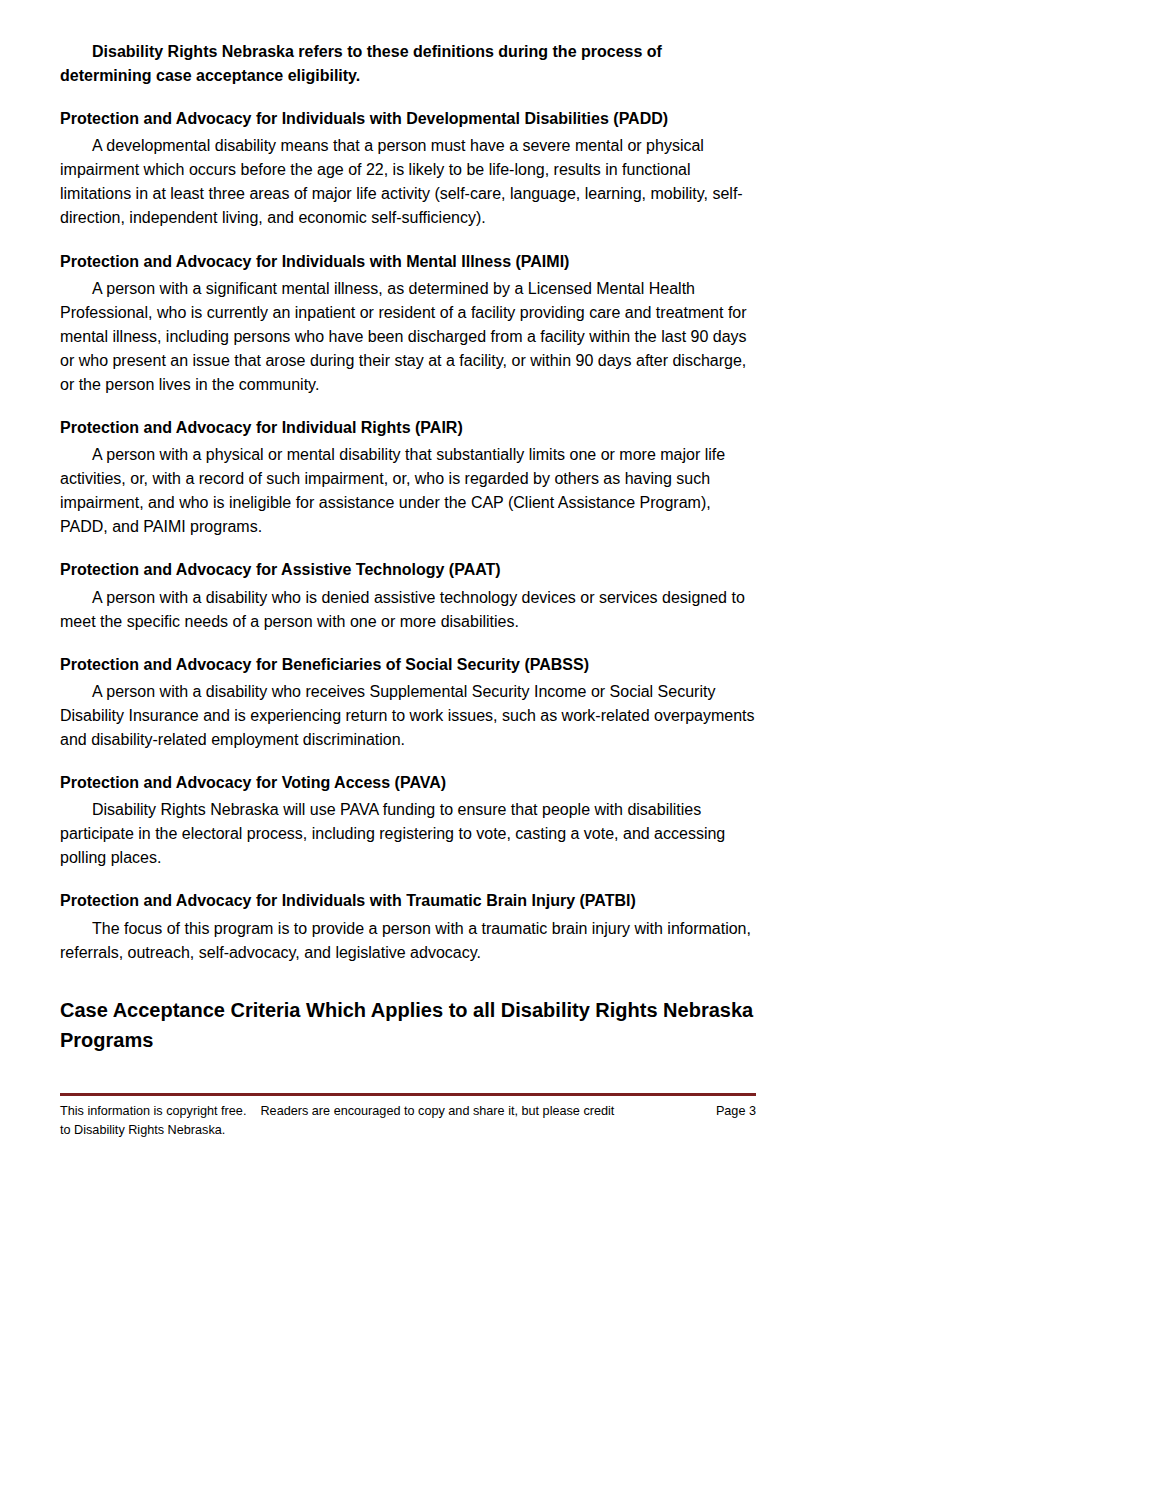Disability Rights Nebraska refers to these definitions during the process of determining case acceptance eligibility.
Protection and Advocacy for Individuals with Developmental Disabilities (PADD)
A developmental disability means that a person must have a severe mental or physical impairment which occurs before the age of 22, is likely to be life-long, results in functional limitations in at least three areas of major life activity (self-care, language, learning, mobility, self-direction, independent living, and economic self-sufficiency).
Protection and Advocacy for Individuals with Mental Illness (PAIMI)
A person with a significant mental illness, as determined by a Licensed Mental Health Professional, who is currently an inpatient or resident of a facility providing care and treatment for mental illness, including persons who have been discharged from a facility within the last 90 days or who present an issue that arose during their stay at a facility, or within 90 days after discharge, or the person lives in the community.
Protection and Advocacy for Individual Rights (PAIR)
A person with a physical or mental disability that substantially limits one or more major life activities, or, with a record of such impairment, or, who is regarded by others as having such impairment, and who is ineligible for assistance under the CAP (Client Assistance Program), PADD, and PAIMI programs.
Protection and Advocacy for Assistive Technology (PAAT)
A person with a disability who is denied assistive technology devices or services designed to meet the specific needs of a person with one or more disabilities.
Protection and Advocacy for Beneficiaries of Social Security (PABSS)
A person with a disability who receives Supplemental Security Income or Social Security Disability Insurance and is experiencing return to work issues, such as work-related overpayments and disability-related employment discrimination.
Protection and Advocacy for Voting Access (PAVA)
Disability Rights Nebraska will use PAVA funding to ensure that people with disabilities participate in the electoral process, including registering to vote, casting a vote, and accessing polling places.
Protection and Advocacy for Individuals with Traumatic Brain Injury (PATBI)
The focus of this program is to provide a person with a traumatic brain injury with information, referrals, outreach, self-advocacy, and legislative advocacy.
Case Acceptance Criteria Which Applies to all Disability Rights Nebraska Programs
This information is copyright free. Readers are encouraged to copy and share it, but please credit to Disability Rights Nebraska.
Page 3